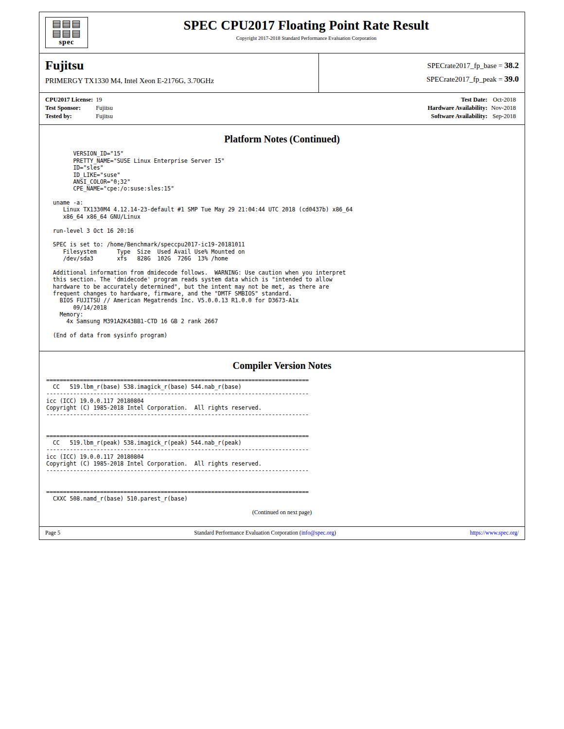▤▤▤
▤▤▤
spec
SPEC CPU2017 Floating Point Rate Result
Copyright 2017-2018 Standard Performance Evaluation Corporation
Fujitsu
PRIMERGY TX1330 M4, Intel Xeon E-2176G, 3.70GHz
SPECrate2017_fp_base = 38.2
SPECrate2017_fp_peak = 39.0
| CPU2017 License: | 19 |
| Test Sponsor: | Fujitsu |
| Tested by: | Fujitsu |
| Test Date: | Oct-2018 |
| Hardware Availability: | Nov-2018 |
| Software Availability: | Sep-2018 |
Platform Notes (Continued)
        VERSION_ID="15"
        PRETTY_NAME="SUSE Linux Enterprise Server 15"
        ID="sles"
        ID_LIKE="suse"
        ANSI_COLOR="0;32"
        CPE_NAME="cpe:/o:suse:sles:15"

  uname -a:
     Linux TX1330M4 4.12.14-23-default #1 SMP Tue May 29 21:04:44 UTC 2018 (cd0437b) x86_64
     x86_64 x86_64 GNU/Linux

  run-level 3 Oct 16 20:16

  SPEC is set to: /home/Benchmark/speccpu2017-ic19-20181011
     Filesystem      Type  Size  Used Avail Use% Mounted on
     /dev/sda3       xfs   828G  102G  726G  13% /home

  Additional information from dmidecode follows.  WARNING: Use caution when you interpret
  this section. The 'dmidecode' program reads system data which is "intended to allow
  hardware to be accurately determined", but the intent may not be met, as there are
  frequent changes to hardware, firmware, and the "DMTF SMBIOS" standard.
    BIOS FUJITSU // American Megatrends Inc. V5.0.0.13 R1.0.0 for D3673-A1x
        09/14/2018
    Memory:
      4x Samsung M391A2K43BB1-CTD 16 GB 2 rank 2667

  (End of data from sysinfo program)
Compiler Version Notes
==============================================================================
  CC   519.lbm_r(base) 538.imagick_r(base) 544.nab_r(base)
------------------------------------------------------------------------------
icc (ICC) 19.0.0.117 20180804
Copyright (C) 1985-2018 Intel Corporation.  All rights reserved.
------------------------------------------------------------------------------


==============================================================================
  CC   519.lbm_r(peak) 538.imagick_r(peak) 544.nab_r(peak)
------------------------------------------------------------------------------
icc (ICC) 19.0.0.117 20180804
Copyright (C) 1985-2018 Intel Corporation.  All rights reserved.
------------------------------------------------------------------------------


==============================================================================
  CXXC 508.namd_r(base) 510.parest_r(base)
(Continued on next page)
Page 5
Standard Performance Evaluation Corporation (info@spec.org)
https://www.spec.org/